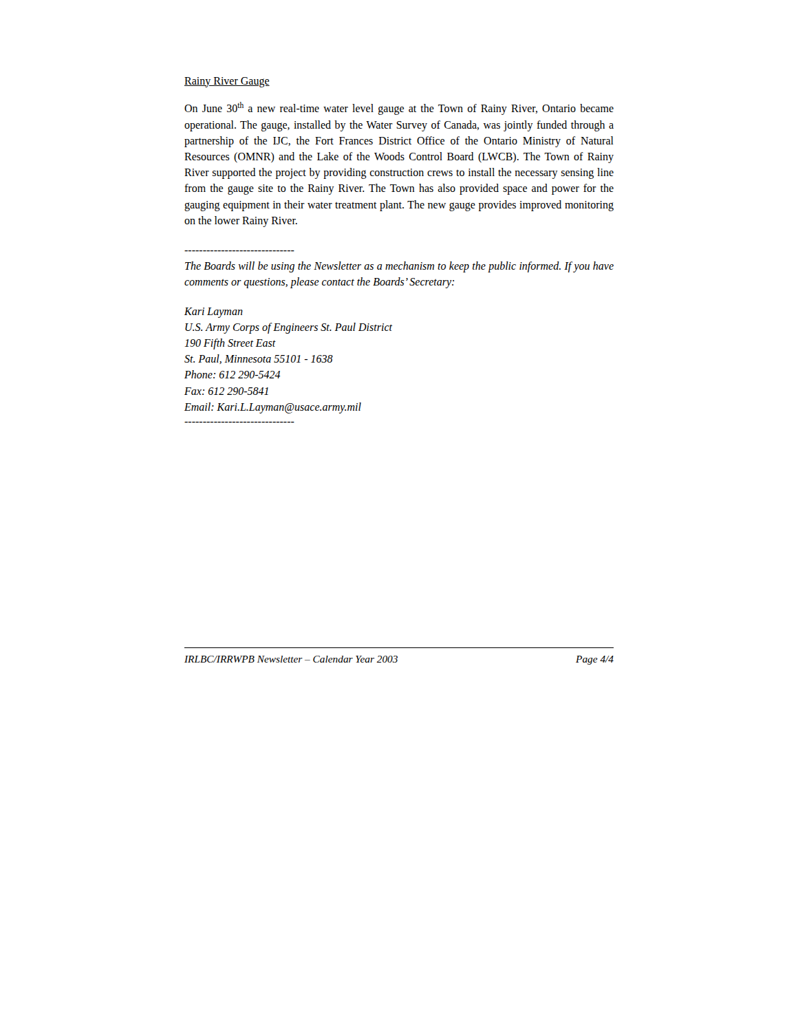Rainy River Gauge
On June 30th a new real-time water level gauge at the Town of Rainy River, Ontario became operational. The gauge, installed by the Water Survey of Canada, was jointly funded through a partnership of the IJC, the Fort Frances District Office of the Ontario Ministry of Natural Resources (OMNR) and the Lake of the Woods Control Board (LWCB). The Town of Rainy River supported the project by providing construction crews to install the necessary sensing line from the gauge site to the Rainy River. The Town has also provided space and power for the gauging equipment in their water treatment plant. The new gauge provides improved monitoring on the lower Rainy River.
------------------------------
The Boards will be using the Newsletter as a mechanism to keep the public informed. If you have comments or questions, please contact the Boards’ Secretary:
Kari Layman
U.S. Army Corps of Engineers St. Paul District
190 Fifth Street East
St. Paul, Minnesota 55101 - 1638
Phone: 612 290-5424
Fax: 612 290-5841
Email: Kari.L.Layman@usace.army.mil
------------------------------
IRLBC/IRRWPB Newsletter – Calendar Year 2003 Page 4/4